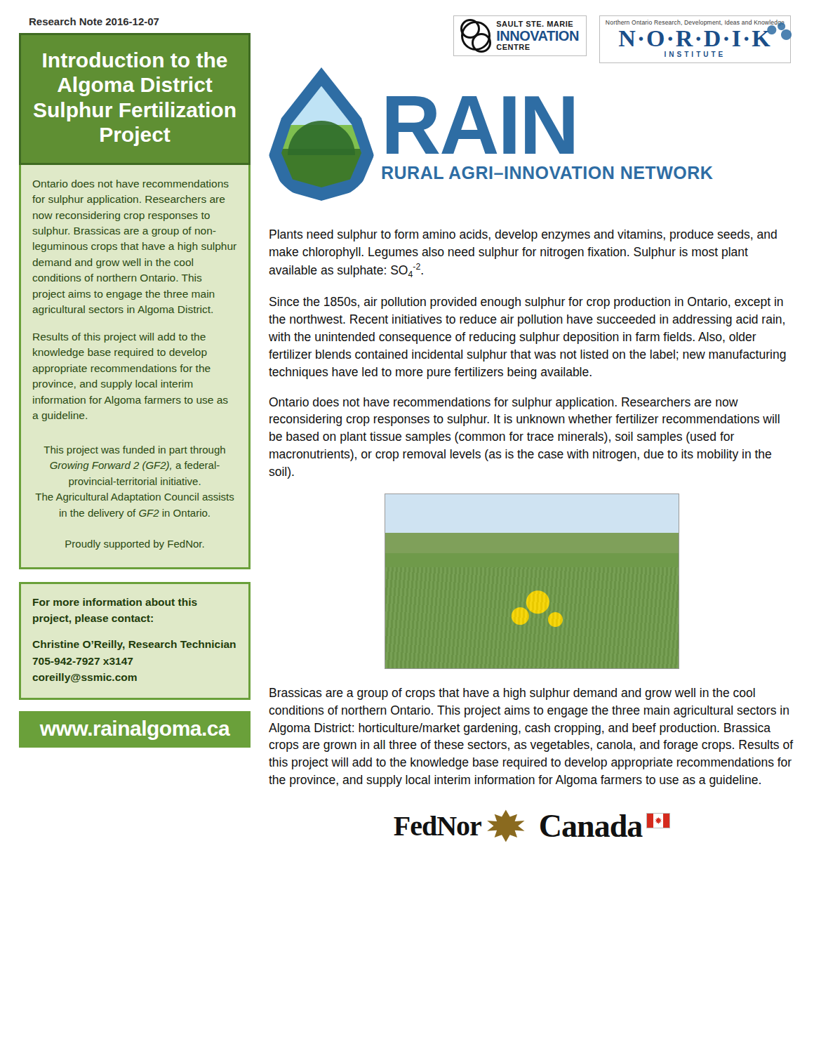Research Note 2016-12-07
Introduction to the Algoma District Sulphur Fertilization Project
Ontario does not have recommendations for sulphur application. Researchers are now reconsidering crop responses to sulphur. Brassicas are a group of non-leguminous crops that have a high sulphur demand and grow well in the cool conditions of northern Ontario. This project aims to engage the three main agricultural sectors in Algoma District.
Results of this project will add to the knowledge base required to develop appropriate recommendations for the province, and supply local interim information for Algoma farmers to use as a guideline.
This project was funded in part through Growing Forward 2 (GF2), a federal-provincial-territorial initiative.
The Agricultural Adaptation Council assists in the delivery of GF2 in Ontario.
Proudly supported by FedNor.
For more information about this project, please contact:
Christine O’Reilly, Research Technician 705-942-7927 x3147 coreilly@ssmic.com
www.rainalgoma.ca
SAULT STE. MARIE
INNOVATION
CENTRE
Northern Ontario Research, Development, Ideas and Knowledge
N·O·R·D·I·K
INSTITUTE
RAIN
RURAL AGRI–INNOVATION NETWORK
Plants need sulphur to form amino acids, develop enzymes and vitamins, produce seeds, and make chlorophyll. Legumes also need sulphur for nitrogen fixation. Sulphur is most plant available as sulphate: SO4-2.
Since the 1850s, air pollution provided enough sulphur for crop production in Ontario, except in the northwest. Recent initiatives to reduce air pollution have succeeded in addressing acid rain, with the unintended consequence of reducing sulphur deposition in farm fields. Also, older fertilizer blends contained incidental sulphur that was not listed on the label; new manufacturing techniques have led to more pure fertilizers being available.
Ontario does not have recommendations for sulphur application. Researchers are now reconsidering crop responses to sulphur. It is unknown whether fertilizer recommendations will be based on plant tissue samples (common for trace minerals), soil samples (used for macronutrients), or crop removal levels (as is the case with nitrogen, due to its mobility in the soil).
Brassicas are a group of crops that have a high sulphur demand and grow well in the cool conditions of northern Ontario. This project aims to engage the three main agricultural sectors in Algoma District: horticulture/market gardening, cash cropping, and beef production. Brassica crops are grown in all three of these sectors, as vegetables, canola, and forage crops. Results of this project will add to the knowledge base required to develop appropriate recommendations for the province, and supply local interim information for Algoma farmers to use as a guideline.
FedNor
Canada